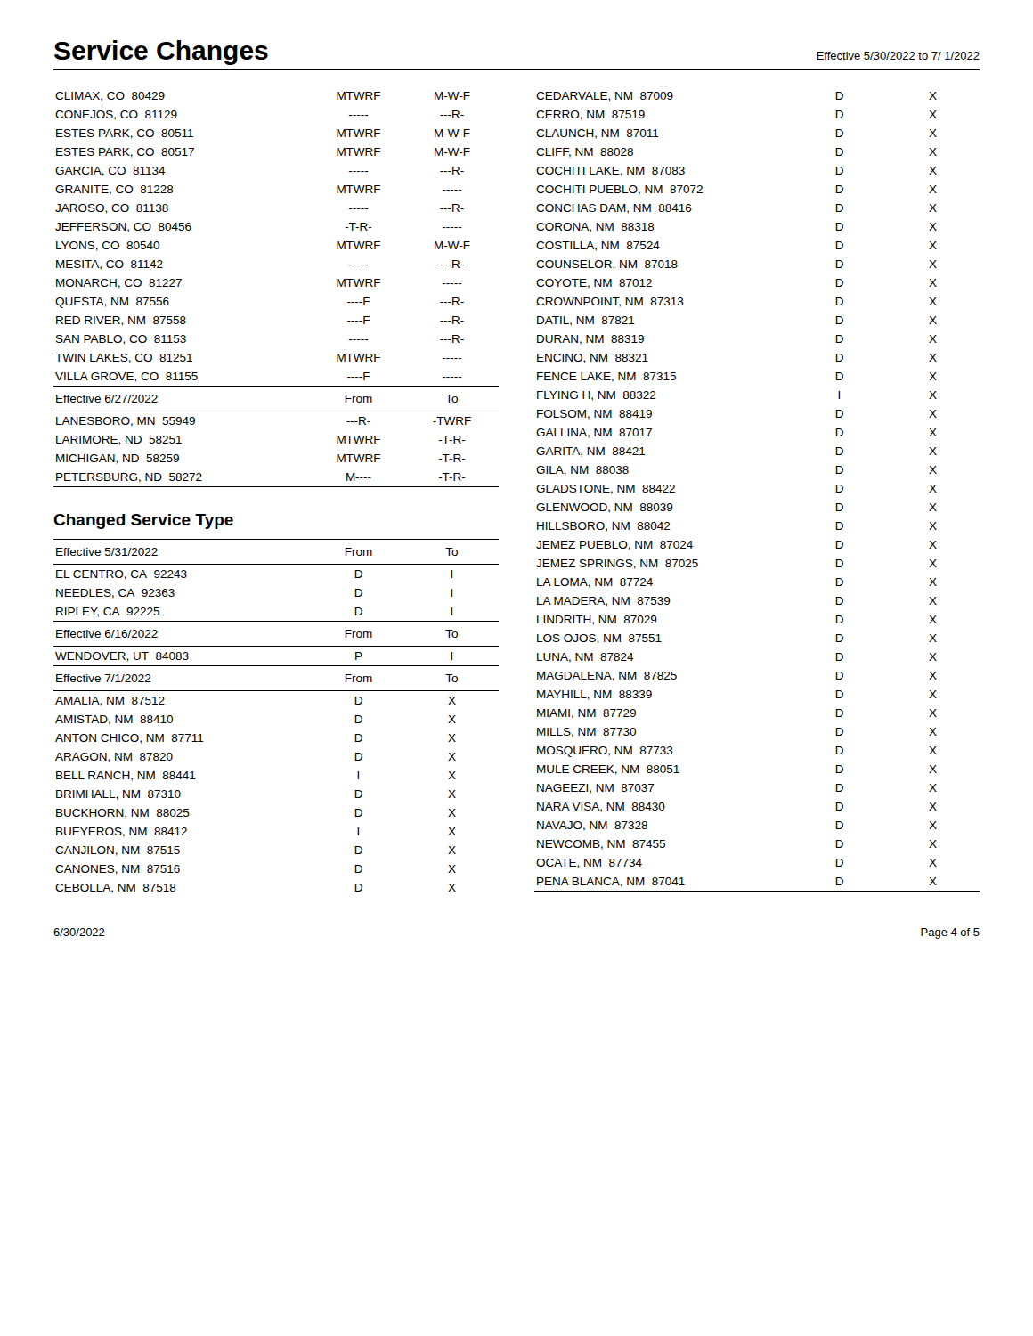Service Changes
Effective 5/30/2022 to 7/ 1/2022
| CLIMAX, CO 80429 | MTWRF | M-W-F |
| CONEJOS, CO 81129 | ----- | ---R- |
| ESTES PARK, CO 80511 | MTWRF | M-W-F |
| ESTES PARK, CO 80517 | MTWRF | M-W-F |
| GARCIA, CO 81134 | ----- | ---R- |
| GRANITE, CO 81228 | MTWRF | ----- |
| JAROSO, CO 81138 | ----- | ---R- |
| JEFFERSON, CO 80456 | -T-R- | ----- |
| LYONS, CO 80540 | MTWRF | M-W-F |
| MESITA, CO 81142 | ----- | ---R- |
| MONARCH, CO 81227 | MTWRF | ----- |
| QUESTA, NM 87556 | ----F | ---R- |
| RED RIVER, NM 87558 | ----F | ---R- |
| SAN PABLO, CO 81153 | ----- | ---R- |
| TWIN LAKES, CO 81251 | MTWRF | ----- |
| VILLA GROVE, CO 81155 | ----F | ----- |
| Effective 6/27/2022 | From | To |
| LANESBORO, MN 55949 | ---R- | -TWRF |
| LARIMORE, ND 58251 | MTWRF | -T-R- |
| MICHIGAN, ND 58259 | MTWRF | -T-R- |
| PETERSBURG, ND 58272 | M---- | -T-R- |
Changed Service Type
| Effective 5/31/2022 | From | To |
| EL CENTRO, CA 92243 | D | I |
| NEEDLES, CA 92363 | D | I |
| RIPLEY, CA 92225 | D | I |
| Effective 6/16/2022 | From | To |
| WENDOVER, UT 84083 | P | I |
| Effective 7/1/2022 | From | To |
| AMALIA, NM 87512 | D | X |
| AMISTAD, NM 88410 | D | X |
| ANTON CHICO, NM 87711 | D | X |
| ARAGON, NM 87820 | D | X |
| BELL RANCH, NM 88441 | I | X |
| BRIMHALL, NM 87310 | D | X |
| BUCKHORN, NM 88025 | D | X |
| BUEYEROS, NM 88412 | I | X |
| CANJILON, NM 87515 | D | X |
| CANONES, NM 87516 | D | X |
| CEBOLLA, NM 87518 | D | X |
| CEDARVALE, NM 87009 | D | X |
| CERRO, NM 87519 | D | X |
| CLAUNCH, NM 87011 | D | X |
| CLIFF, NM 88028 | D | X |
| COCHITI LAKE, NM 87083 | D | X |
| COCHITI PUEBLO, NM 87072 | D | X |
| CONCHAS DAM, NM 88416 | D | X |
| CORONA, NM 88318 | D | X |
| COSTILLA, NM 87524 | D | X |
| COUNSELOR, NM 87018 | D | X |
| COYOTE, NM 87012 | D | X |
| CROWNPOINT, NM 87313 | D | X |
| DATIL, NM 87821 | D | X |
| DURAN, NM 88319 | D | X |
| ENCINO, NM 88321 | D | X |
| FENCE LAKE, NM 87315 | D | X |
| FLYING H, NM 88322 | I | X |
| FOLSOM, NM 88419 | D | X |
| GALLINA, NM 87017 | D | X |
| GARITA, NM 88421 | D | X |
| GILA, NM 88038 | D | X |
| GLADSTONE, NM 88422 | D | X |
| GLENWOOD, NM 88039 | D | X |
| HILLSBORO, NM 88042 | D | X |
| JEMEZ PUEBLO, NM 87024 | D | X |
| JEMEZ SPRINGS, NM 87025 | D | X |
| LA LOMA, NM 87724 | D | X |
| LA MADERA, NM 87539 | D | X |
| LINDRITH, NM 87029 | D | X |
| LOS OJOS, NM 87551 | D | X |
| LUNA, NM 87824 | D | X |
| MAGDALENA, NM 87825 | D | X |
| MAYHILL, NM 88339 | D | X |
| MIAMI, NM 87729 | D | X |
| MILLS, NM 87730 | D | X |
| MOSQUERO, NM 87733 | D | X |
| MULE CREEK, NM 88051 | D | X |
| NAGEEZI, NM 87037 | D | X |
| NARA VISA, NM 88430 | D | X |
| NAVAJO, NM 87328 | D | X |
| NEWCOMB, NM 87455 | D | X |
| OCATE, NM 87734 | D | X |
| PENA BLANCA, NM 87041 | D | X |
6/30/2022
Page 4 of 5